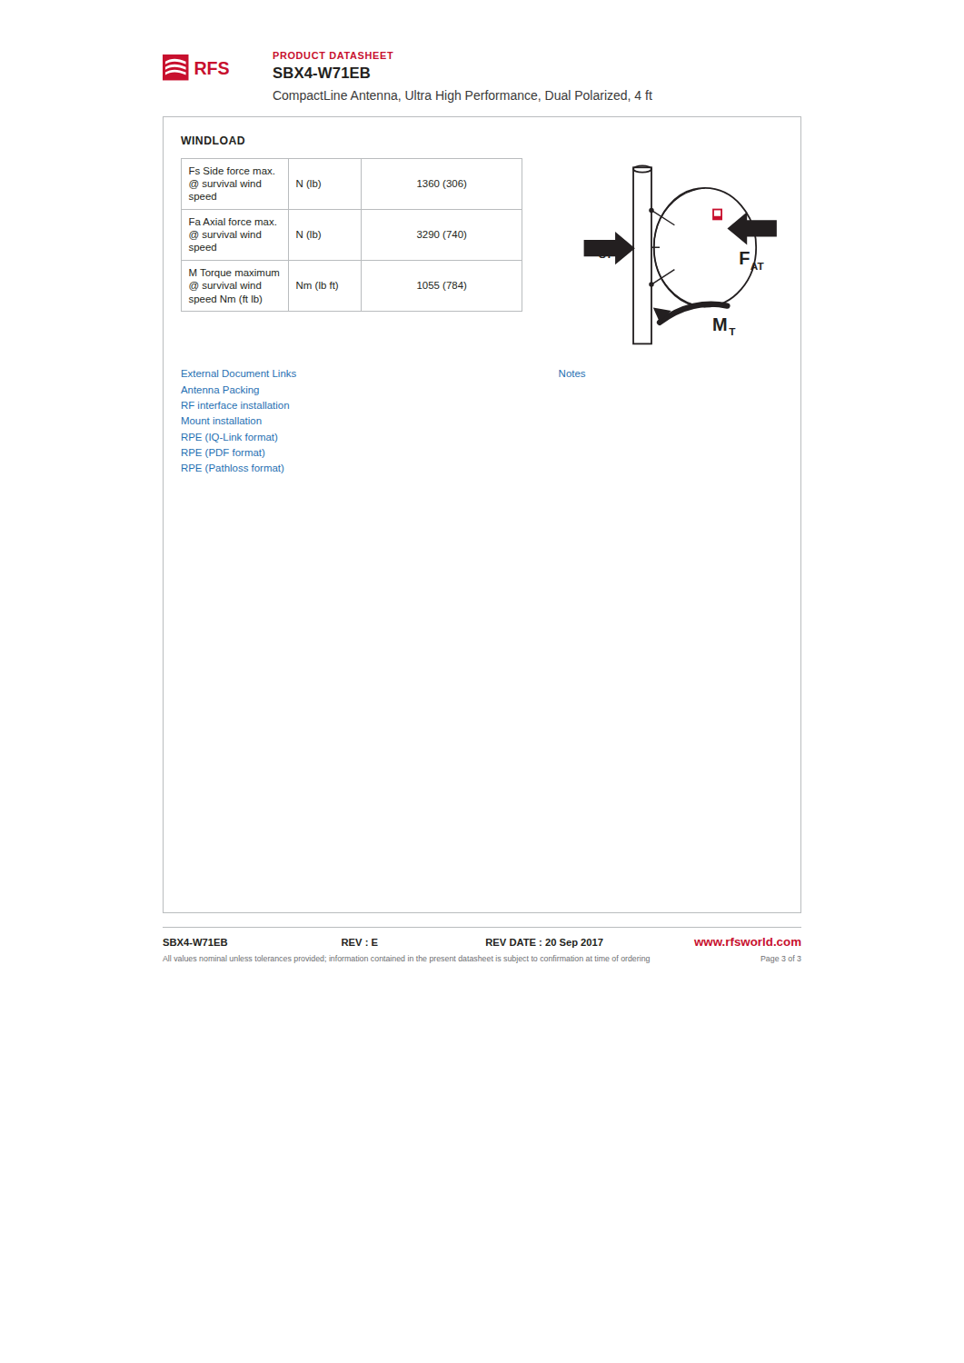RFS
PRODUCT DATASHEET
SBX4-W71EB
CompactLine Antenna, Ultra High Performance, Dual Polarized, 4 ft
WINDLOAD
| Fs Side force max. @ survival wind speed | N (lb) | 1360 (306) |
| Fa Axial force max. @ survival wind speed | N (lb) | 3290 (740) |
| M Torque maximum @ survival wind speed Nm (ft lb) | Nm ( lb ft ) | 1055 (784) |
F ST F AT M T
External Document Links
Antenna Packing
RF interface installation
Mount installation
RPE (IQ-Link format)
RPE (PDF format)
RPE (Pathloss format)
Notes
SBX4-W71EB REV : E REV DATE : 20 Sep 2017 www.rfsworld.com
All values nominal unless tolerances provided; information contained in the present datasheet is subject to confirmation at time of ordering
Page 3 of 3